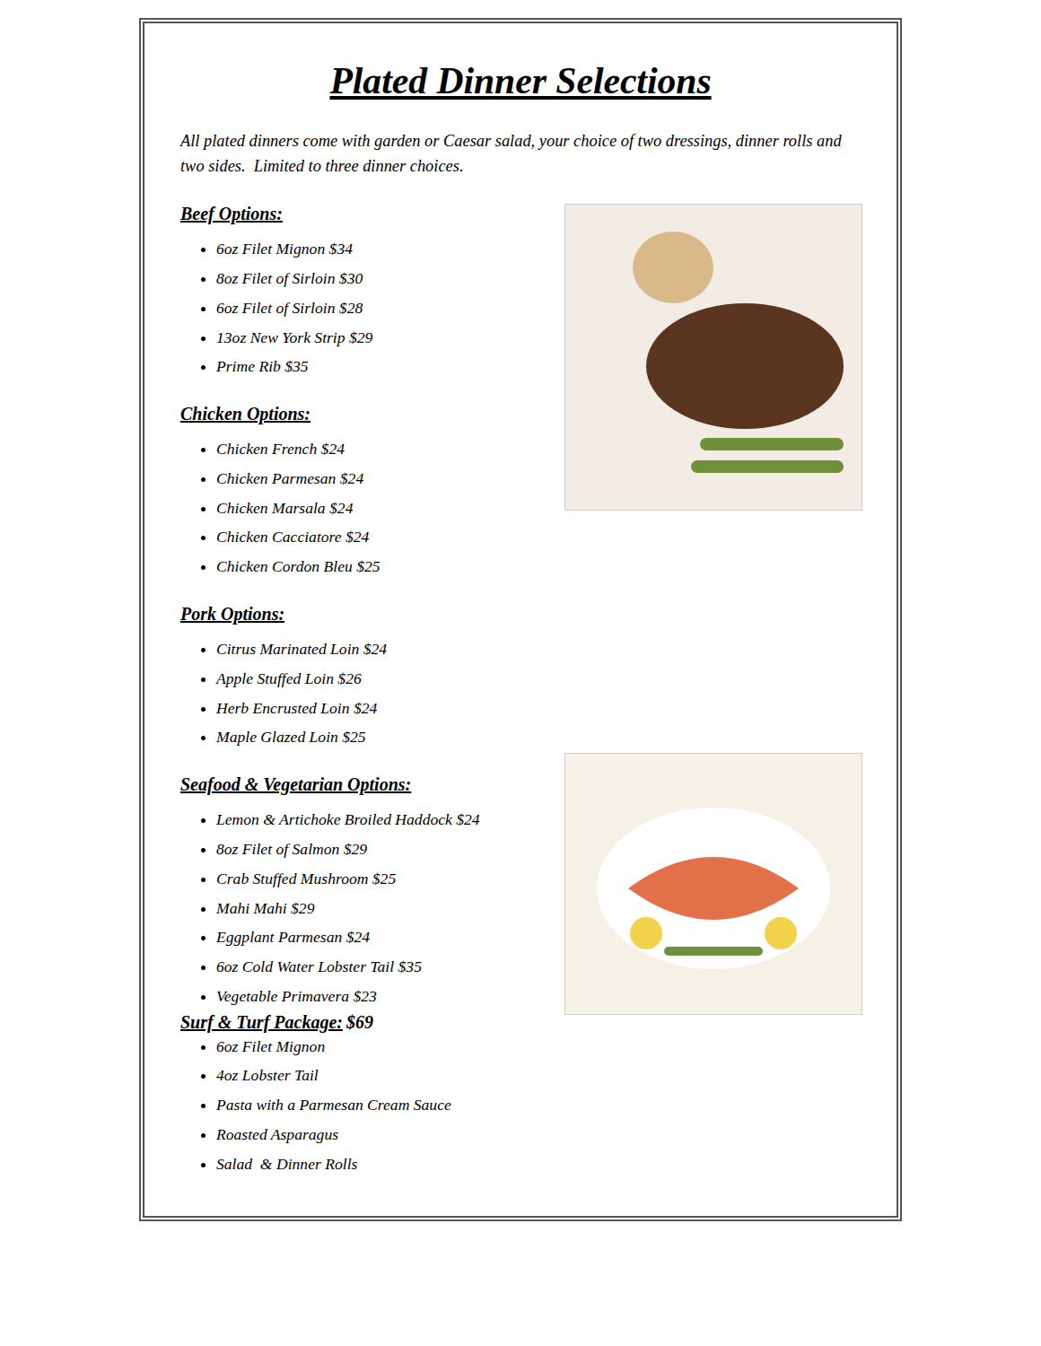Plated Dinner Selections
All plated dinners come with garden or Caesar salad, your choice of two dressings, dinner rolls and two sides. Limited to three dinner choices.
Beef Options:
6oz Filet Mignon $34
8oz Filet of Sirloin $30
6oz Filet of Sirloin $28
13oz New York Strip $29
Prime Rib $35
Chicken Options:
Chicken French $24
Chicken Parmesan $24
Chicken Marsala $24
Chicken Cacciatore $24
Chicken Cordon Bleu $25
Pork Options:
Citrus Marinated Loin $24
Apple Stuffed Loin $26
Herb Encrusted Loin $24
Maple Glazed Loin $25
Seafood & Vegetarian Options:
Lemon & Artichoke Broiled Haddock $24
8oz Filet of Salmon $29
Crab Stuffed Mushroom $25
Mahi Mahi $29
Eggplant Parmesan $24
6oz Cold Water Lobster Tail $35
Vegetable Primavera $23
Surf & Turf Package:
$69
6oz Filet Mignon
4oz Lobster Tail
Pasta with a Parmesan Cream Sauce
Roasted Asparagus
Salad & Dinner Rolls